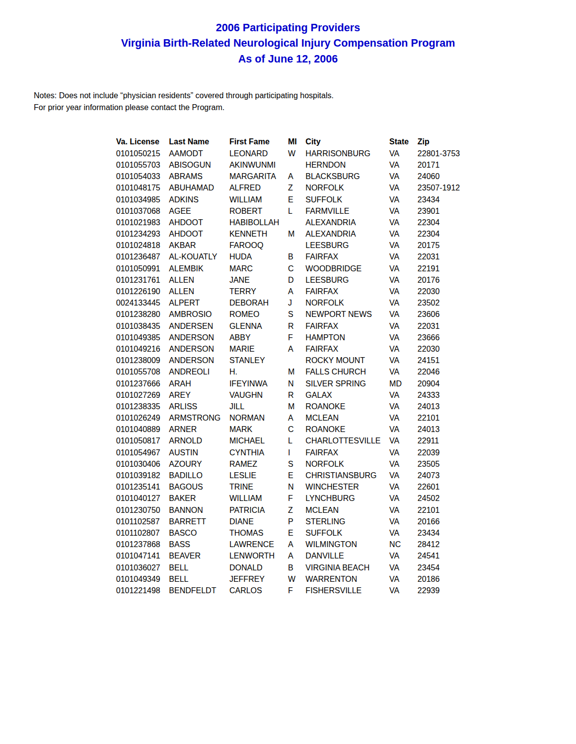2006 Participating Providers
Virginia Birth-Related Neurological Injury Compensation Program
As of June 12, 2006
Notes: Does not include “physician residents” covered through participating hospitals.
For prior year information please contact the Program.
| Va. License | Last Name | First Fame | MI | City | State | Zip |
| --- | --- | --- | --- | --- | --- | --- |
| 0101050215 | AAMODT | LEONARD | W | HARRISONBURG | VA | 22801-3753 |
| 0101055703 | ABISOGUN | AKINWUNMI | | HERNDON | VA | 20171 |
| 0101054033 | ABRAMS | MARGARITA | A | BLACKSBURG | VA | 24060 |
| 0101048175 | ABUHAMAD | ALFRED | Z | NORFOLK | VA | 23507-1912 |
| 0101034985 | ADKINS | WILLIAM | E | SUFFOLK | VA | 23434 |
| 0101037068 | AGEE | ROBERT | L | FARMVILLE | VA | 23901 |
| 0101021983 | AHDOOT | HABIBOLLAH | | ALEXANDRIA | VA | 22304 |
| 0101234293 | AHDOOT | KENNETH | M | ALEXANDRIA | VA | 22304 |
| 0101024818 | AKBAR | FAROOQ | | LEESBURG | VA | 20175 |
| 0101236487 | AL-KOUATLY | HUDA | B | FAIRFAX | VA | 22031 |
| 0101050991 | ALEMBIK | MARC | C | WOODBRIDGE | VA | 22191 |
| 0101231761 | ALLEN | JANE | D | LEESBURG | VA | 20176 |
| 0101226190 | ALLEN | TERRY | A | FAIRFAX | VA | 22030 |
| 0024133445 | ALPERT | DEBORAH | J | NORFOLK | VA | 23502 |
| 0101238280 | AMBROSIO | ROMEO | S | NEWPORT NEWS | VA | 23606 |
| 0101038435 | ANDERSEN | GLENNA | R | FAIRFAX | VA | 22031 |
| 0101049385 | ANDERSON | ABBY | F | HAMPTON | VA | 23666 |
| 0101049216 | ANDERSON | MARIE | A | FAIRFAX | VA | 22030 |
| 0101238009 | ANDERSON | STANLEY | | ROCKY MOUNT | VA | 24151 |
| 0101055708 | ANDREOLI | H. | M | FALLS CHURCH | VA | 22046 |
| 0101237666 | ARAH | IFEYINWA | N | SILVER SPRING | MD | 20904 |
| 0101027269 | AREY | VAUGHN | R | GALAX | VA | 24333 |
| 0101238335 | ARLISS | JILL | M | ROANOKE | VA | 24013 |
| 0101026249 | ARMSTRONG | NORMAN | A | MCLEAN | VA | 22101 |
| 0101040889 | ARNER | MARK | C | ROANOKE | VA | 24013 |
| 0101050817 | ARNOLD | MICHAEL | L | CHARLOTTESVILLE | VA | 22911 |
| 0101054967 | AUSTIN | CYNTHIA | I | FAIRFAX | VA | 22039 |
| 0101030406 | AZOURY | RAMEZ | S | NORFOLK | VA | 23505 |
| 0101039182 | BADILLO | LESLIE | E | CHRISTIANSBURG | VA | 24073 |
| 0101235141 | BAGOUS | TRINE | N | WINCHESTER | VA | 22601 |
| 0101040127 | BAKER | WILLIAM | F | LYNCHBURG | VA | 24502 |
| 0101230750 | BANNON | PATRICIA | Z | MCLEAN | VA | 22101 |
| 0101102587 | BARRETT | DIANE | P | STERLING | VA | 20166 |
| 0101102807 | BASCO | THOMAS | E | SUFFOLK | VA | 23434 |
| 0101237868 | BASS | LAWRENCE | A | WILMINGTON | NC | 28412 |
| 0101047141 | BEAVER | LENWORTH | A | DANVILLE | VA | 24541 |
| 0101036027 | BELL | DONALD | B | VIRGINIA BEACH | VA | 23454 |
| 0101049349 | BELL | JEFFREY | W | WARRENTON | VA | 20186 |
| 0101221498 | BENDFELDT | CARLOS | F | FISHERSVILLE | VA | 22939 |